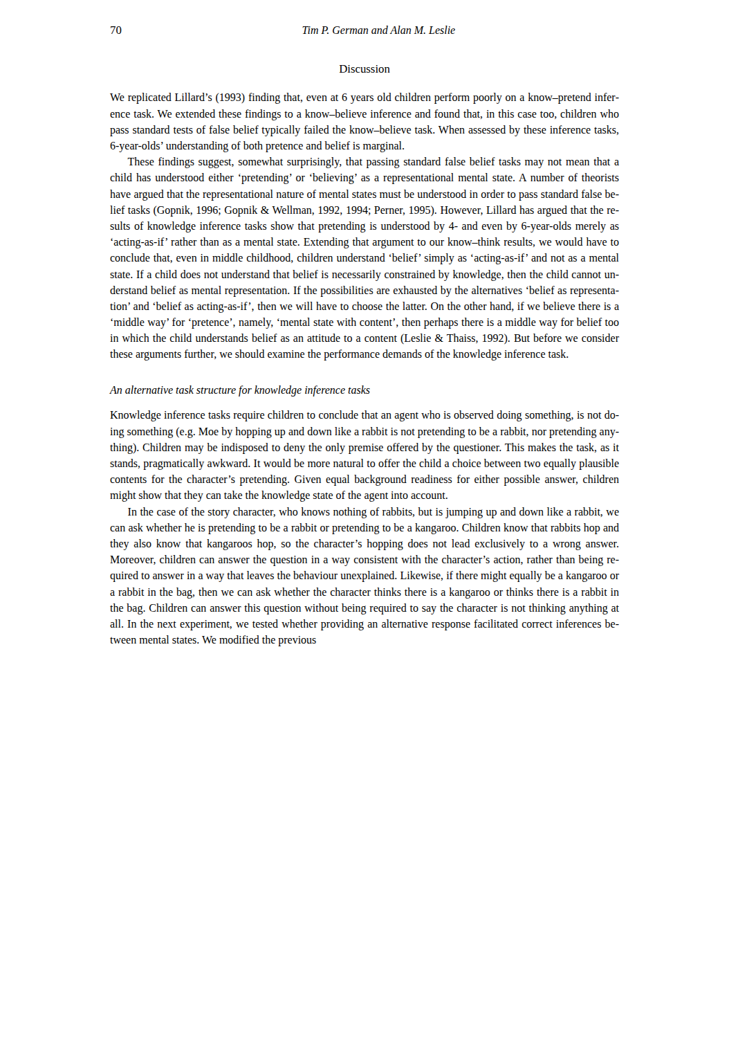70 Tim P. German and Alan M. Leslie
Discussion
We replicated Lillard’s (1993) finding that, even at 6 years old children perform poorly on a know–pretend inference task. We extended these findings to a know–believe inference and found that, in this case too, children who pass standard tests of false belief typically failed the know–believe task. When assessed by these inference tasks, 6-year-olds’ understanding of both pretence and belief is marginal.
These findings suggest, somewhat surprisingly, that passing standard false belief tasks may not mean that a child has understood either ‘pretending’ or ‘believing’ as a representational mental state. A number of theorists have argued that the representational nature of mental states must be understood in order to pass standard false belief tasks (Gopnik, 1996; Gopnik & Wellman, 1992, 1994; Perner, 1995). However, Lillard has argued that the results of knowledge inference tasks show that pretending is understood by 4- and even by 6-year-olds merely as ‘acting-as-if’ rather than as a mental state. Extending that argument to our know–think results, we would have to conclude that, even in middle childhood, children understand ‘belief’ simply as ‘acting-as-if’ and not as a mental state. If a child does not understand that belief is necessarily constrained by knowledge, then the child cannot understand belief as mental representation. If the possibilities are exhausted by the alternatives ‘belief as representation’ and ‘belief as acting-as-if’, then we will have to choose the latter. On the other hand, if we believe there is a ‘middle way’ for ‘pretence’, namely, ‘mental state with content’, then perhaps there is a middle way for belief too in which the child understands belief as an attitude to a content (Leslie & Thaiss, 1992). But before we consider these arguments further, we should examine the performance demands of the knowledge inference task.
An alternative task structure for knowledge inference tasks
Knowledge inference tasks require children to conclude that an agent who is observed doing something, is not doing something (e.g. Moe by hopping up and down like a rabbit is not pretending to be a rabbit, nor pretending anything). Children may be indisposed to deny the only premise offered by the questioner. This makes the task, as it stands, pragmatically awkward. It would be more natural to offer the child a choice between two equally plausible contents for the character’s pretending. Given equal background readiness for either possible answer, children might show that they can take the knowledge state of the agent into account.
In the case of the story character, who knows nothing of rabbits, but is jumping up and down like a rabbit, we can ask whether he is pretending to be a rabbit or pretending to be a kangaroo. Children know that rabbits hop and they also know that kangaroos hop, so the character’s hopping does not lead exclusively to a wrong answer. Moreover, children can answer the question in a way consistent with the character’s action, rather than being required to answer in a way that leaves the behaviour unexplained. Likewise, if there might equally be a kangaroo or a rabbit in the bag, then we can ask whether the character thinks there is a kangaroo or thinks there is a rabbit in the bag. Children can answer this question without being required to say the character is not thinking anything at all. In the next experiment, we tested whether providing an alternative response facilitated correct inferences between mental states. We modified the previous